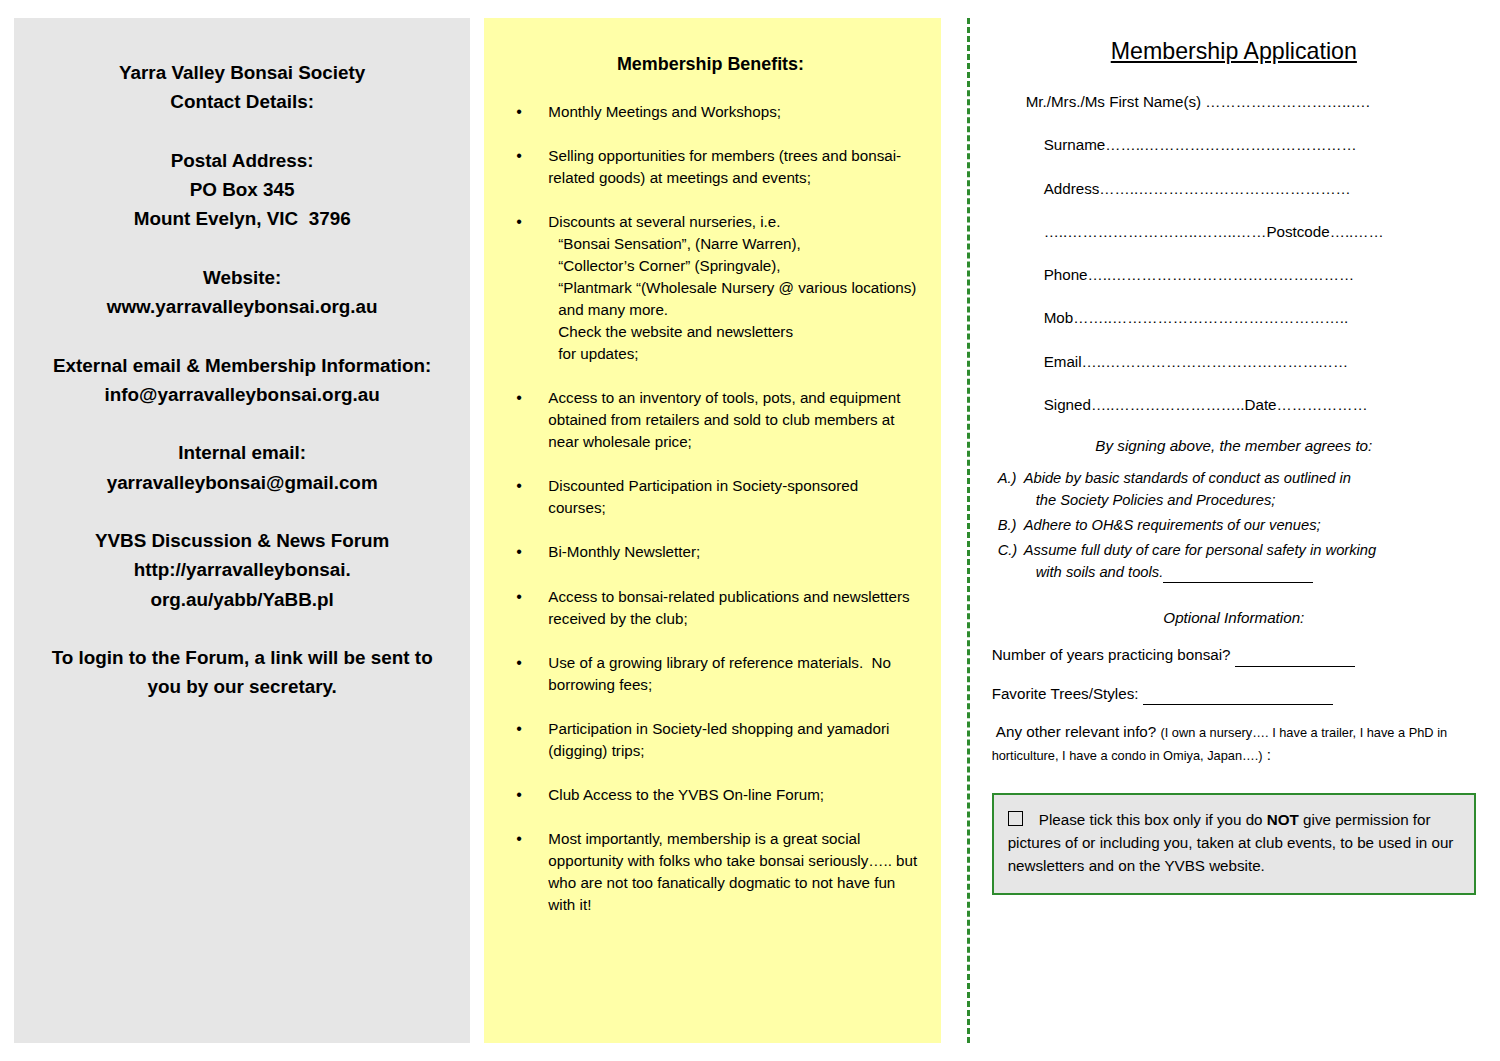Yarra Valley Bonsai Society
Contact Details:
Postal Address:
PO Box 345
Mount Evelyn, VIC 3796
Website:
www.yarravalleybonsai.org.au
External email & Membership Information:
info@yarravalleybonsai.org.au
Internal email:
yarravalleybonsai@gmail.com
YVBS Discussion & News Forum
http://yarravalleybonsai.
org.au/yabb/YaBB.pl
To login to the Forum, a link will be sent to you by our secretary.
Membership Benefits:
Monthly Meetings and Workshops;
Selling opportunities for members (trees and bonsai-related goods) at meetings and events;
Discounts at several nurseries, i.e. “Bonsai Sensation”, (Narre Warren), “Collector’s Corner” (Springvale), “Plantmark “(Wholesale Nursery @ various locations) and many more. Check the website and newsletters for updates;
Access to an inventory of tools, pots, and equipment obtained from retailers and sold to club members at near wholesale price;
Discounted Participation in Society-sponsored courses;
Bi-Monthly Newsletter;
Access to bonsai-related publications and newsletters received by the club;
Use of a growing library of reference materials. No borrowing fees;
Participation in Society-led shopping and yamadori (digging) trips;
Club Access to the YVBS On-line Forum;
Most importantly, membership is a great social opportunity with folks who take bonsai seriously….. but who are not too fanatically dogmatic to not have fun with it!
Membership Application
Mr./Mrs./Ms First Name(s) ………………………..….
Surname……..……………………………………
Address……..……………………………………
…..……………………..……..……Postcode…..……
Phone…..…………………………………………
Mob……..………………………………………..
Email…..…………………………………………
Signed…..……………………..Date………………
By signing above, the member agrees to:
Abide by basic standards of conduct as outlined in the Society Policies and Procedures;
Adhere to OH&S requirements of our venues;
Assume full duty of care for personal safety in working with soils and tools.
Optional Information:
Number of years practicing bonsai?
Favorite Trees/Styles:
Any other relevant info? (I own a nursery…. I have a trailer, I have a PhD in horticulture, I have a condo in Omiya, Japan….) :
Please tick this box only if you do NOT give permission for pictures of or including you, taken at club events, to be used in our newsletters and on the YVBS website.